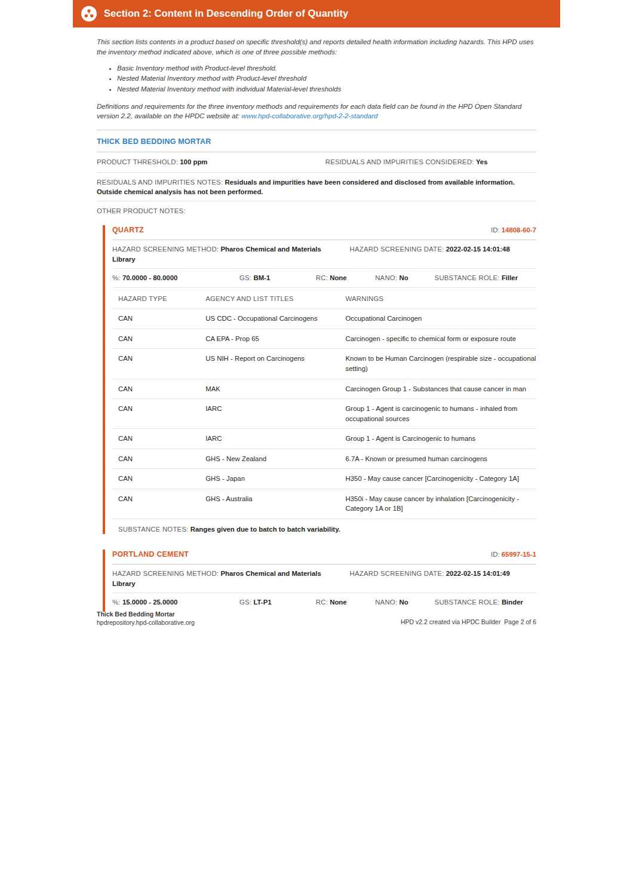Section 2: Content in Descending Order of Quantity
This section lists contents in a product based on specific threshold(s) and reports detailed health information including hazards. This HPD uses the inventory method indicated above, which is one of three possible methods:
Basic Inventory method with Product-level threshold.
Nested Material Inventory method with Product-level threshold
Nested Material Inventory method with individual Material-level thresholds
Definitions and requirements for the three inventory methods and requirements for each data field can be found in the HPD Open Standard version 2.2, available on the HPDC website at: www.hpd-collaborative.org/hpd-2-2-standard
THICK BED BEDDING MORTAR
PRODUCT THRESHOLD: 100 ppm
RESIDUALS AND IMPURITIES CONSIDERED: Yes
RESIDUALS AND IMPURITIES NOTES: Residuals and impurities have been considered and disclosed from available information. Outside chemical analysis has not been performed.
OTHER PRODUCT NOTES:
QUARTZ
ID: 14808-60-7
HAZARD SCREENING METHOD: Pharos Chemical and Materials Library
HAZARD SCREENING DATE: 2022-02-15 14:01:48
%: 70.0000 - 80.0000
GS: BM-1
RC: None
NANO: No
SUBSTANCE ROLE: Filler
| HAZARD TYPE | AGENCY AND LIST TITLES | WARNINGS |
| --- | --- | --- |
| CAN | US CDC - Occupational Carcinogens | Occupational Carcinogen |
| CAN | CA EPA - Prop 65 | Carcinogen - specific to chemical form or exposure route |
| CAN | US NIH - Report on Carcinogens | Known to be Human Carcinogen (respirable size - occupational setting) |
| CAN | MAK | Carcinogen Group 1 - Substances that cause cancer in man |
| CAN | IARC | Group 1 - Agent is carcinogenic to humans - inhaled from occupational sources |
| CAN | IARC | Group 1 - Agent is Carcinogenic to humans |
| CAN | GHS - New Zealand | 6.7A - Known or presumed human carcinogens |
| CAN | GHS - Japan | H350 - May cause cancer [Carcinogenicity - Category 1A] |
| CAN | GHS - Australia | H350i - May cause cancer by inhalation [Carcinogenicity - Category 1A or 1B] |
SUBSTANCE NOTES: Ranges given due to batch to batch variability.
PORTLAND CEMENT
ID: 65997-15-1
HAZARD SCREENING METHOD: Pharos Chemical and Materials Library
HAZARD SCREENING DATE: 2022-02-15 14:01:49
%: 15.0000 - 25.0000
GS: LT-P1
RC: None
NANO: No
SUBSTANCE ROLE: Binder
Thick Bed Bedding Mortar
hpdrepository.hpd-collaborative.org
HPD v2.2 created via HPDC Builder Page 2 of 6